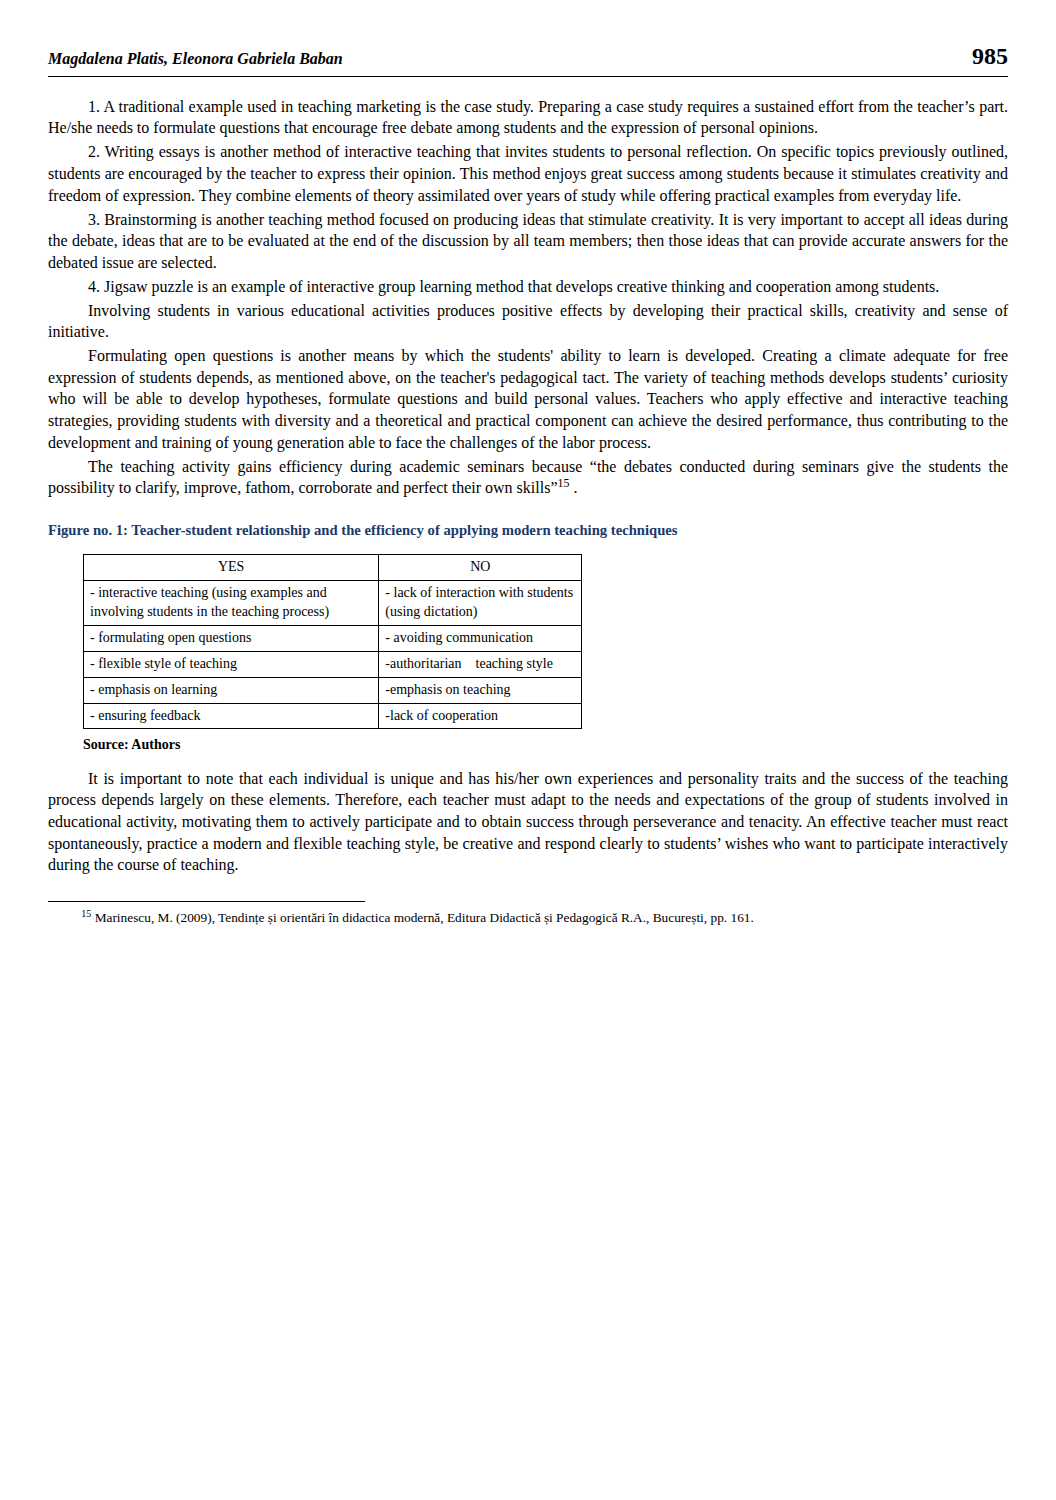Magdalena Platis, Eleonora Gabriela Baban 985
1. A traditional example used in teaching marketing is the case study. Preparing a case study requires a sustained effort from the teacher’s part. He/she needs to formulate questions that encourage free debate among students and the expression of personal opinions.
2. Writing essays is another method of interactive teaching that invites students to personal reflection. On specific topics previously outlined, students are encouraged by the teacher to express their opinion. This method enjoys great success among students because it stimulates creativity and freedom of expression. They combine elements of theory assimilated over years of study while offering practical examples from everyday life.
3. Brainstorming is another teaching method focused on producing ideas that stimulate creativity. It is very important to accept all ideas during the debate, ideas that are to be evaluated at the end of the discussion by all team members; then those ideas that can provide accurate answers for the debated issue are selected.
4. Jigsaw puzzle is an example of interactive group learning method that develops creative thinking and cooperation among students.
Involving students in various educational activities produces positive effects by developing their practical skills, creativity and sense of initiative.
Formulating open questions is another means by which the students' ability to learn is developed. Creating a climate adequate for free expression of students depends, as mentioned above, on the teacher's pedagogical tact. The variety of teaching methods develops students’ curiosity who will be able to develop hypotheses, formulate questions and build personal values. Teachers who apply effective and interactive teaching strategies, providing students with diversity and a theoretical and practical component can achieve the desired performance, thus contributing to the development and training of young generation able to face the challenges of the labor process.
The teaching activity gains efficiency during academic seminars because “the debates conducted during seminars give the students the possibility to clarify, improve, fathom, corroborate and perfect their own skills”15 .
Figure no. 1: Teacher-student relationship and the efficiency of applying modern teaching techniques
| YES | NO |
| --- | --- |
| - interactive teaching (using examples and involving students in the teaching process) | - lack of interaction with students (using dictation) |
| - formulating open questions | - avoiding communication |
| - flexible style of teaching | -authoritarian teaching style |
| - emphasis on learning | -emphasis on teaching |
| - ensuring feedback | -lack of cooperation |
Source: Authors
It is important to note that each individual is unique and has his/her own experiences and personality traits and the success of the teaching process depends largely on these elements. Therefore, each teacher must adapt to the needs and expectations of the group of students involved in educational activity, motivating them to actively participate and to obtain success through perseverance and tenacity. An effective teacher must react spontaneously, practice a modern and flexible teaching style, be creative and respond clearly to students’ wishes who want to participate interactively during the course of teaching.
15 Marinescu, M. (2009), Tendințe și orientări în didactica modernă, Editura Didactică și Pedagogică R.A., București, pp. 161.